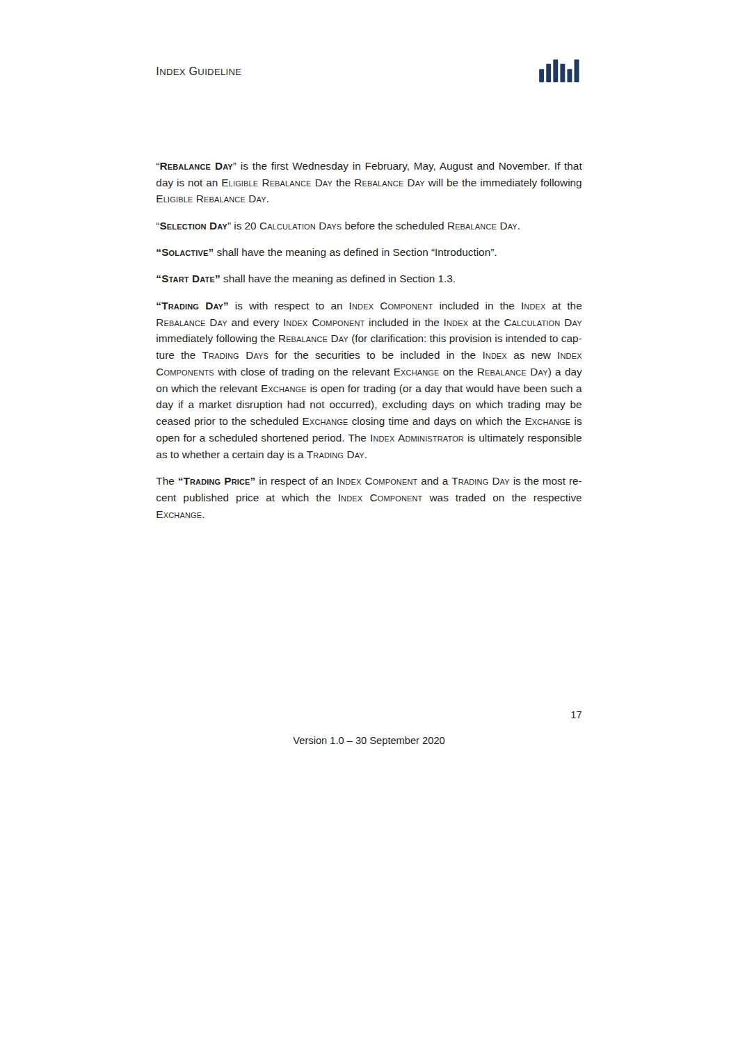INDEX GUIDELINE
“Rebalance Day” is the first Wednesday in February, May, August and November. If that day is not an Eligible Rebalance Day the Rebalance Day will be the immediately following Eligible Rebalance Day.
“Selection Day” is 20 Calculation Days before the scheduled Rebalance Day.
“Solactive” shall have the meaning as defined in Section “Introduction”.
“Start Date” shall have the meaning as defined in Section 1.3.
“Trading Day” is with respect to an Index Component included in the Index at the Rebalance Day and every Index Component included in the Index at the Calculation Day immediately following the Rebalance Day (for clarification: this provision is intended to capture the Trading Days for the securities to be included in the Index as new Index Components with close of trading on the relevant Exchange on the Rebalance Day) a day on which the relevant Exchange is open for trading (or a day that would have been such a day if a market disruption had not occurred), excluding days on which trading may be ceased prior to the scheduled Exchange closing time and days on which the Exchange is open for a scheduled shortened period. The Index Administrator is ultimately responsible as to whether a certain day is a Trading Day.
The “Trading Price” in respect of an Index Component and a Trading Day is the most recent published price at which the Index Component was traded on the respective Exchange.
17
Version 1.0 – 30 September 2020